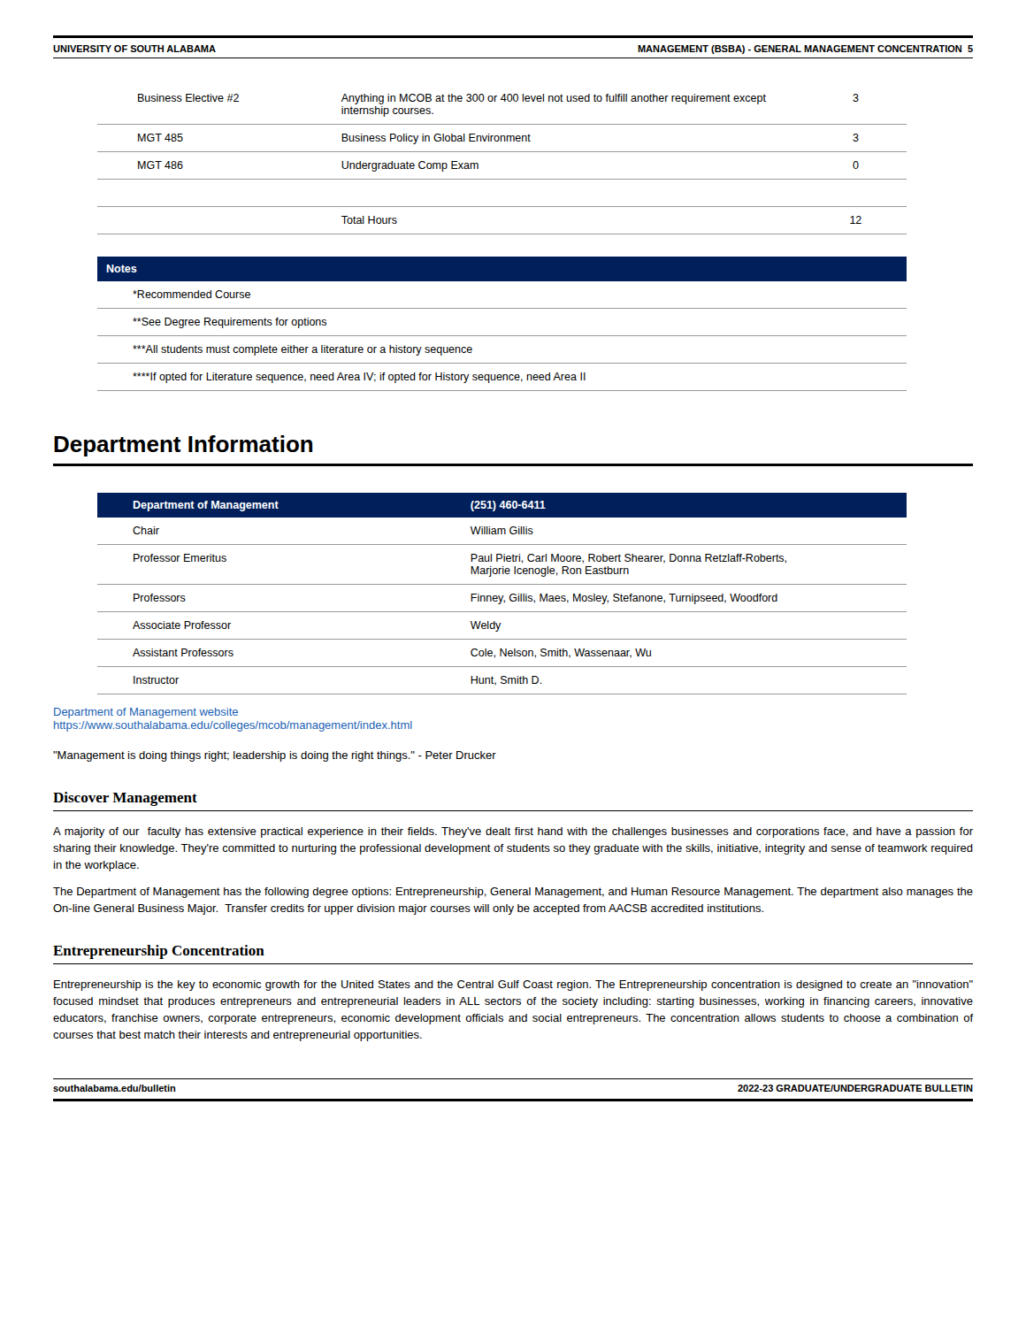UNIVERSITY OF SOUTH ALABAMA MANAGEMENT (BSBA) - GENERAL MANAGEMENT CONCENTRATION 5
| Business Elective #2 | Anything in MCOB at the 300 or 400 level not used to fulfill another requirement except internship courses. | 3 |
| MGT 485 | Business Policy in Global Environment | 3 |
| MGT 486 | Undergraduate Comp Exam | 0 |
| | Total Hours | 12 |
| Notes |
| --- |
| *Recommended Course |
| **See Degree Requirements for options |
| ***All students must complete either a literature or a history sequence |
| ****If opted for Literature sequence, need Area IV; if opted for History sequence, need Area II |
Department Information
| Department of Management | (251) 460-6411 |
| --- | --- |
| Chair | William Gillis |
| Professor Emeritus | Paul Pietri, Carl Moore, Robert Shearer, Donna Retzlaff-Roberts, Marjorie Icenogle, Ron Eastburn |
| Professors | Finney, Gillis, Maes, Mosley, Stefanone, Turnipseed, Woodford |
| Associate Professor | Weldy |
| Assistant Professors | Cole, Nelson, Smith, Wassenaar, Wu |
| Instructor | Hunt, Smith D. |
Department of Management website
https://www.southalabama.edu/colleges/mcob/management/index.html
"Management is doing things right; leadership is doing the right things." - Peter Drucker
Discover Management
A majority of our faculty has extensive practical experience in their fields. They've dealt first hand with the challenges businesses and corporations face, and have a passion for sharing their knowledge. They're committed to nurturing the professional development of students so they graduate with the skills, initiative, integrity and sense of teamwork required in the workplace.
The Department of Management has the following degree options: Entrepreneurship, General Management, and Human Resource Management. The department also manages the On-line General Business Major. Transfer credits for upper division major courses will only be accepted from AACSB accredited institutions.
Entrepreneurship Concentration
Entrepreneurship is the key to economic growth for the United States and the Central Gulf Coast region. The Entrepreneurship concentration is designed to create an "innovation" focused mindset that produces entrepreneurs and entrepreneurial leaders in ALL sectors of the society including: starting businesses, working in financing careers, innovative educators, franchise owners, corporate entrepreneurs, economic development officials and social entrepreneurs. The concentration allows students to choose a combination of courses that best match their interests and entrepreneurial opportunities.
southalabama.edu/bulletin 2022-23 GRADUATE/UNDERGRADUATE BULLETIN